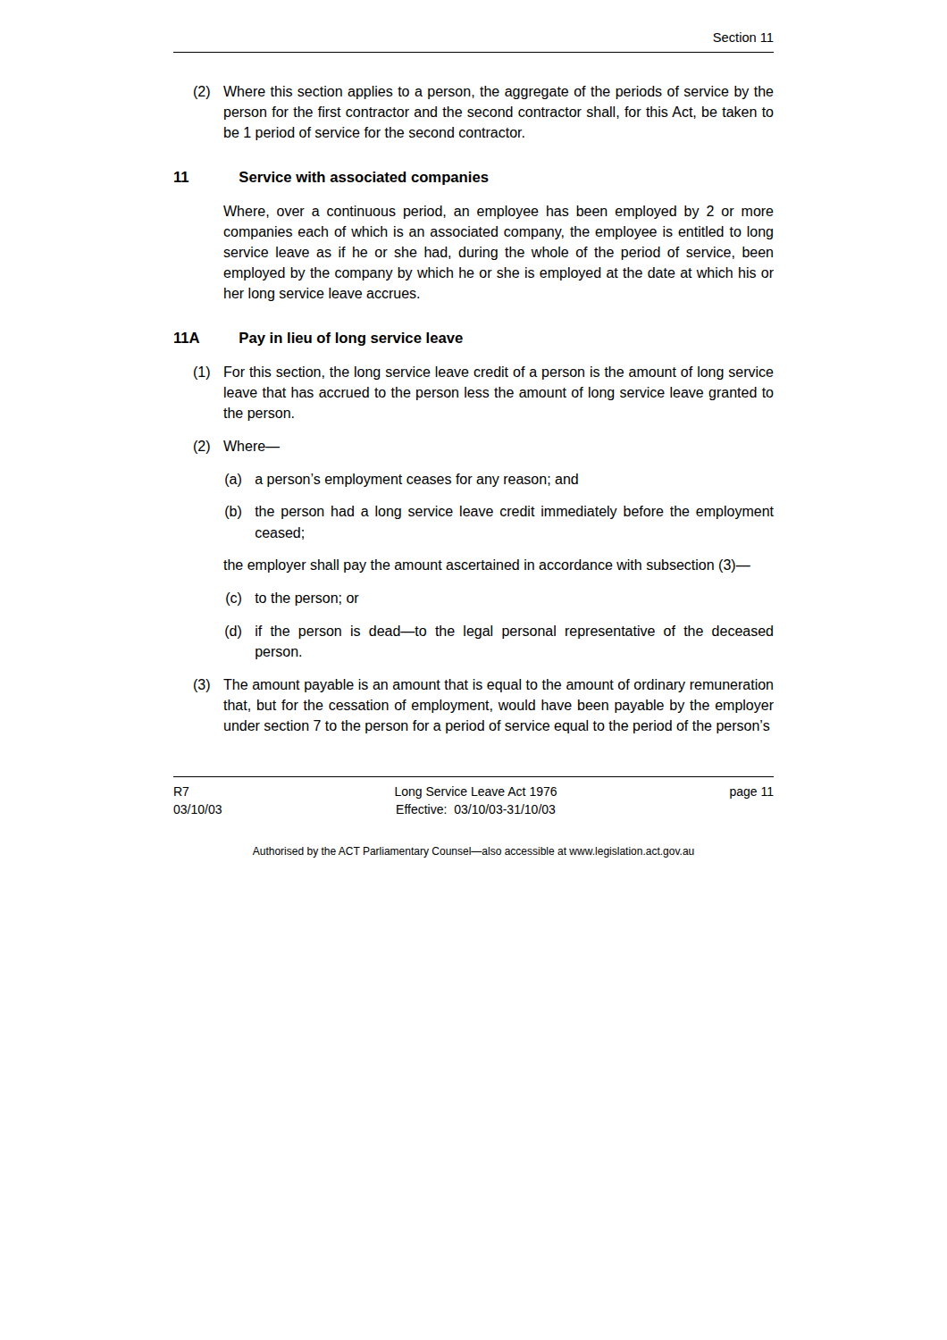Section 11
(2) Where this section applies to a person, the aggregate of the periods of service by the person for the first contractor and the second contractor shall, for this Act, be taken to be 1 period of service for the second contractor.
11 Service with associated companies
Where, over a continuous period, an employee has been employed by 2 or more companies each of which is an associated company, the employee is entitled to long service leave as if he or she had, during the whole of the period of service, been employed by the company by which he or she is employed at the date at which his or her long service leave accrues.
11A Pay in lieu of long service leave
(1) For this section, the long service leave credit of a person is the amount of long service leave that has accrued to the person less the amount of long service leave granted to the person.
(2) Where—
(a) a person’s employment ceases for any reason; and
(b) the person had a long service leave credit immediately before the employment ceased;
the employer shall pay the amount ascertained in accordance with subsection (3)—
(c) to the person; or
(d) if the person is dead—to the legal personal representative of the deceased person.
(3) The amount payable is an amount that is equal to the amount of ordinary remuneration that, but for the cessation of employment, would have been payable by the employer under section 7 to the person for a period of service equal to the period of the person’s
R7
03/10/03
Long Service Leave Act 1976
Effective: 03/10/03-31/10/03
page 11
Authorised by the ACT Parliamentary Counsel—also accessible at www.legislation.act.gov.au